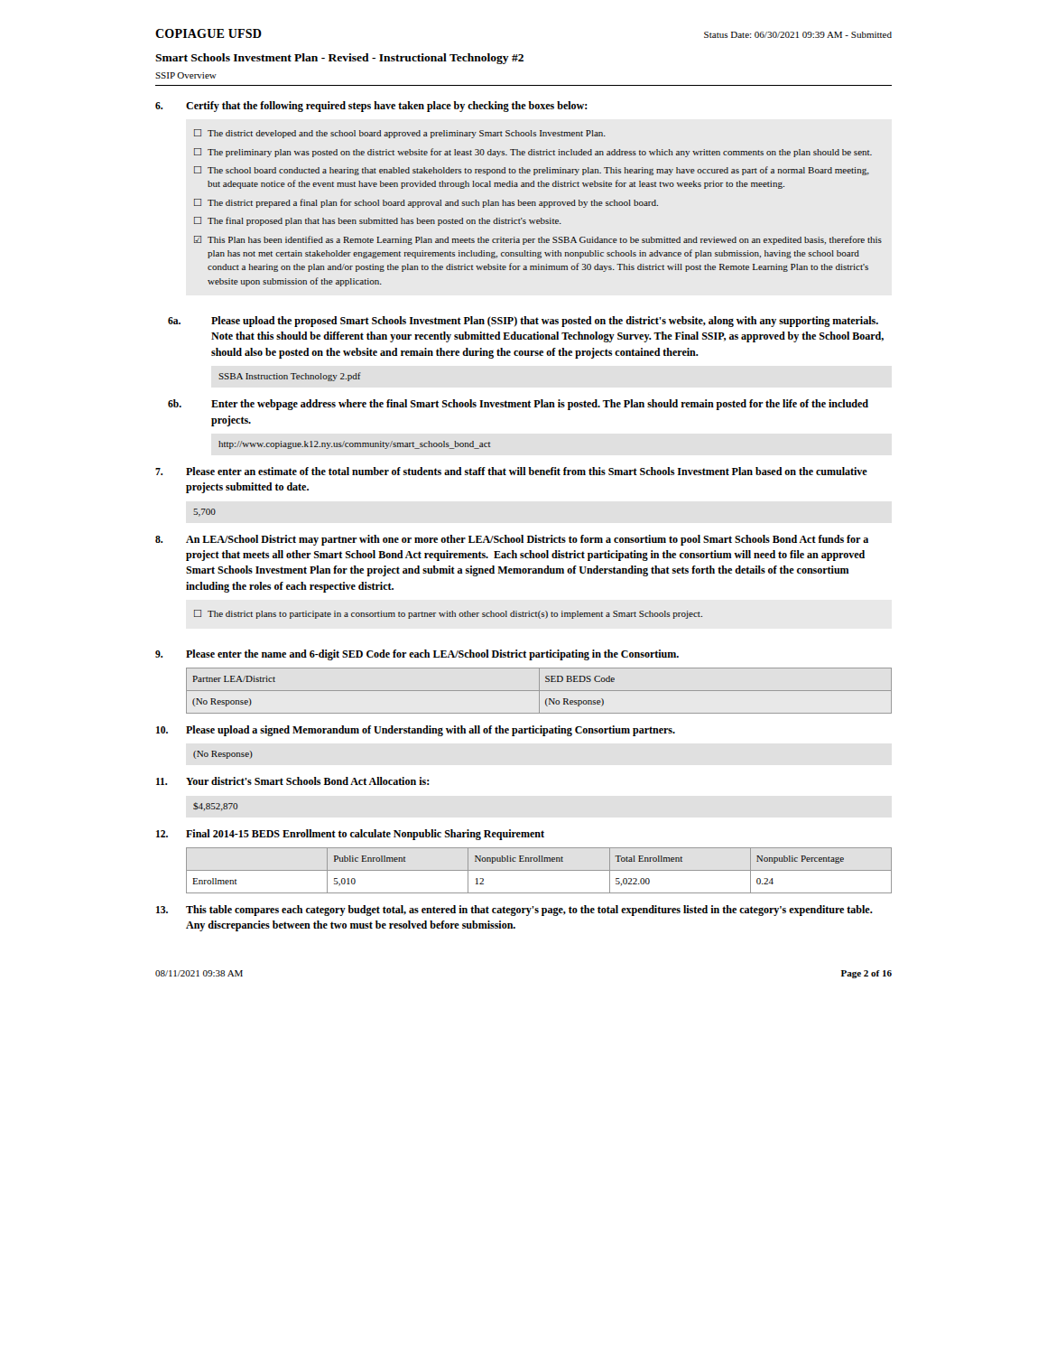COPIAGUE UFSD Status Date: 06/30/2021 09:39 AM - Submitted
Smart Schools Investment Plan - Revised - Instructional Technology #2
SSIP Overview
6.
Certify that the following required steps have taken place by checking the boxes below:
☐ The district developed and the school board approved a preliminary Smart Schools Investment Plan.
☐ The preliminary plan was posted on the district website for at least 30 days. The district included an address to which any written comments on the plan should be sent.
☐ The school board conducted a hearing that enabled stakeholders to respond to the preliminary plan. This hearing may have occured as part of a normal Board meeting, but adequate notice of the event must have been provided through local media and the district website for at least two weeks prior to the meeting.
☐ The district prepared a final plan for school board approval and such plan has been approved by the school board.
☐ The final proposed plan that has been submitted has been posted on the district's website.
☑ This Plan has been identified as a Remote Learning Plan and meets the criteria per the SSBA Guidance to be submitted and reviewed on an expedited basis, therefore this plan has not met certain stakeholder engagement requirements including, consulting with nonpublic schools in advance of plan submission, having the school board conduct a hearing on the plan and/or posting the plan to the district website for a minimum of 30 days. This district will post the Remote Learning Plan to the district's website upon submission of the application.
6a.
Please upload the proposed Smart Schools Investment Plan (SSIP) that was posted on the district's website, along with any supporting materials. Note that this should be different than your recently submitted Educational Technology Survey. The Final SSIP, as approved by the School Board, should also be posted on the website and remain there during the course of the projects contained therein.
SSBA Instruction Technology 2.pdf
6b.
Enter the webpage address where the final Smart Schools Investment Plan is posted. The Plan should remain posted for the life of the included projects.
http://www.copiague.k12.ny.us/community/smart_schools_bond_act
7.
Please enter an estimate of the total number of students and staff that will benefit from this Smart Schools Investment Plan based on the cumulative projects submitted to date.
5,700
8.
An LEA/School District may partner with one or more other LEA/School Districts to form a consortium to pool Smart Schools Bond Act funds for a project that meets all other Smart School Bond Act requirements. Each school district participating in the consortium will need to file an approved Smart Schools Investment Plan for the project and submit a signed Memorandum of Understanding that sets forth the details of the consortium including the roles of each respective district.
☐ The district plans to participate in a consortium to partner with other school district(s) to implement a Smart Schools project.
9.
Please enter the name and 6-digit SED Code for each LEA/School District participating in the Consortium.
| Partner LEA/District | SED BEDS Code |
| --- | --- |
| (No Response) | (No Response) |
10.
Please upload a signed Memorandum of Understanding with all of the participating Consortium partners.
(No Response)
11.
Your district's Smart Schools Bond Act Allocation is:
$4,852,870
12.
Final 2014-15 BEDS Enrollment to calculate Nonpublic Sharing Requirement
| | Public Enrollment | Nonpublic Enrollment | Total Enrollment | Nonpublic Percentage |
| --- | --- | --- | --- | --- |
| Enrollment | 5,010 | 12 | 5,022.00 | 0.24 |
13.
This table compares each category budget total, as entered in that category's page, to the total expenditures listed in the category's expenditure table. Any discrepancies between the two must be resolved before submission.
08/11/2021 09:38 AM Page 2 of 16